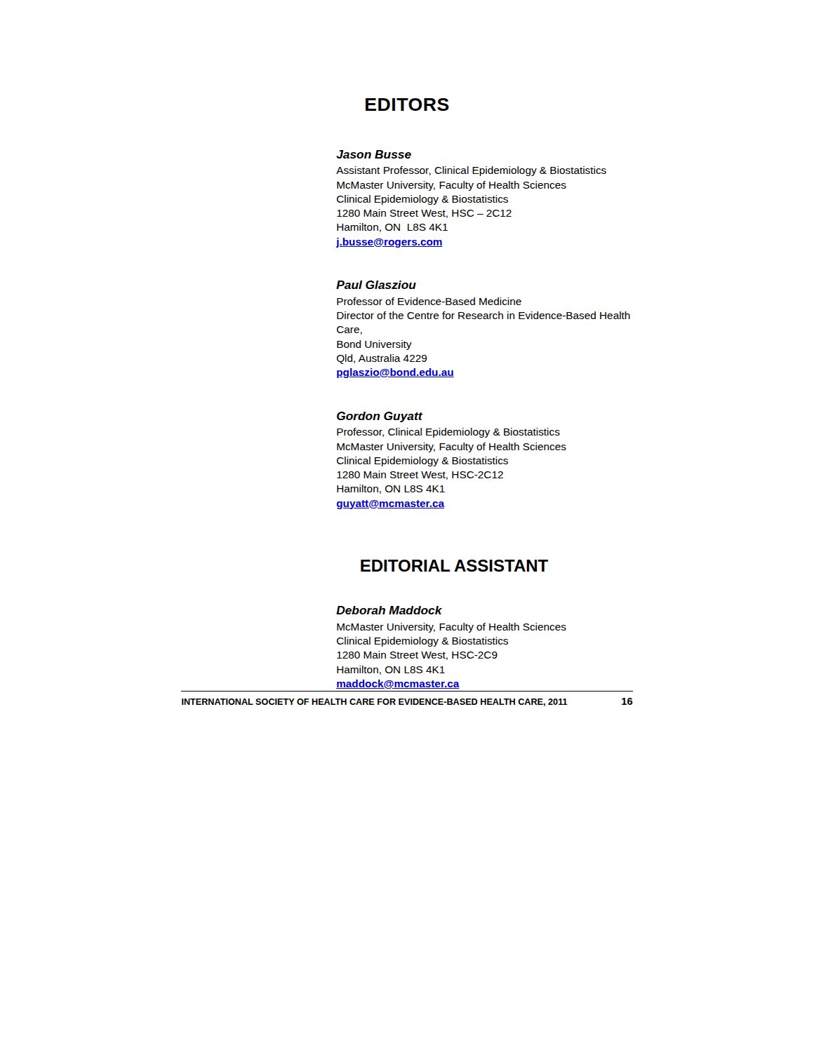EDITORS
Jason Busse
Assistant Professor, Clinical Epidemiology & Biostatistics
McMaster University, Faculty of Health Sciences
Clinical Epidemiology & Biostatistics
1280 Main Street West, HSC – 2C12
Hamilton, ON L8S 4K1
j.busse@rogers.com
Paul Glasziou
Professor of Evidence-Based Medicine
Director of the Centre for Research in Evidence-Based Health Care,
Bond University
Qld, Australia 4229
pglaszio@bond.edu.au
Gordon Guyatt
Professor, Clinical Epidemiology & Biostatistics
McMaster University, Faculty of Health Sciences
Clinical Epidemiology & Biostatistics
1280 Main Street West, HSC-2C12
Hamilton, ON L8S 4K1
guyatt@mcmaster.ca
EDITORIAL ASSISTANT
Deborah Maddock
McMaster University, Faculty of Health Sciences
Clinical Epidemiology & Biostatistics
1280 Main Street West, HSC-2C9
Hamilton, ON L8S 4K1
maddock@mcmaster.ca
INTERNATIONAL SOCIETY OF HEALTH CARE FOR EVIDENCE-BASED HEALTH CARE, 2011 16